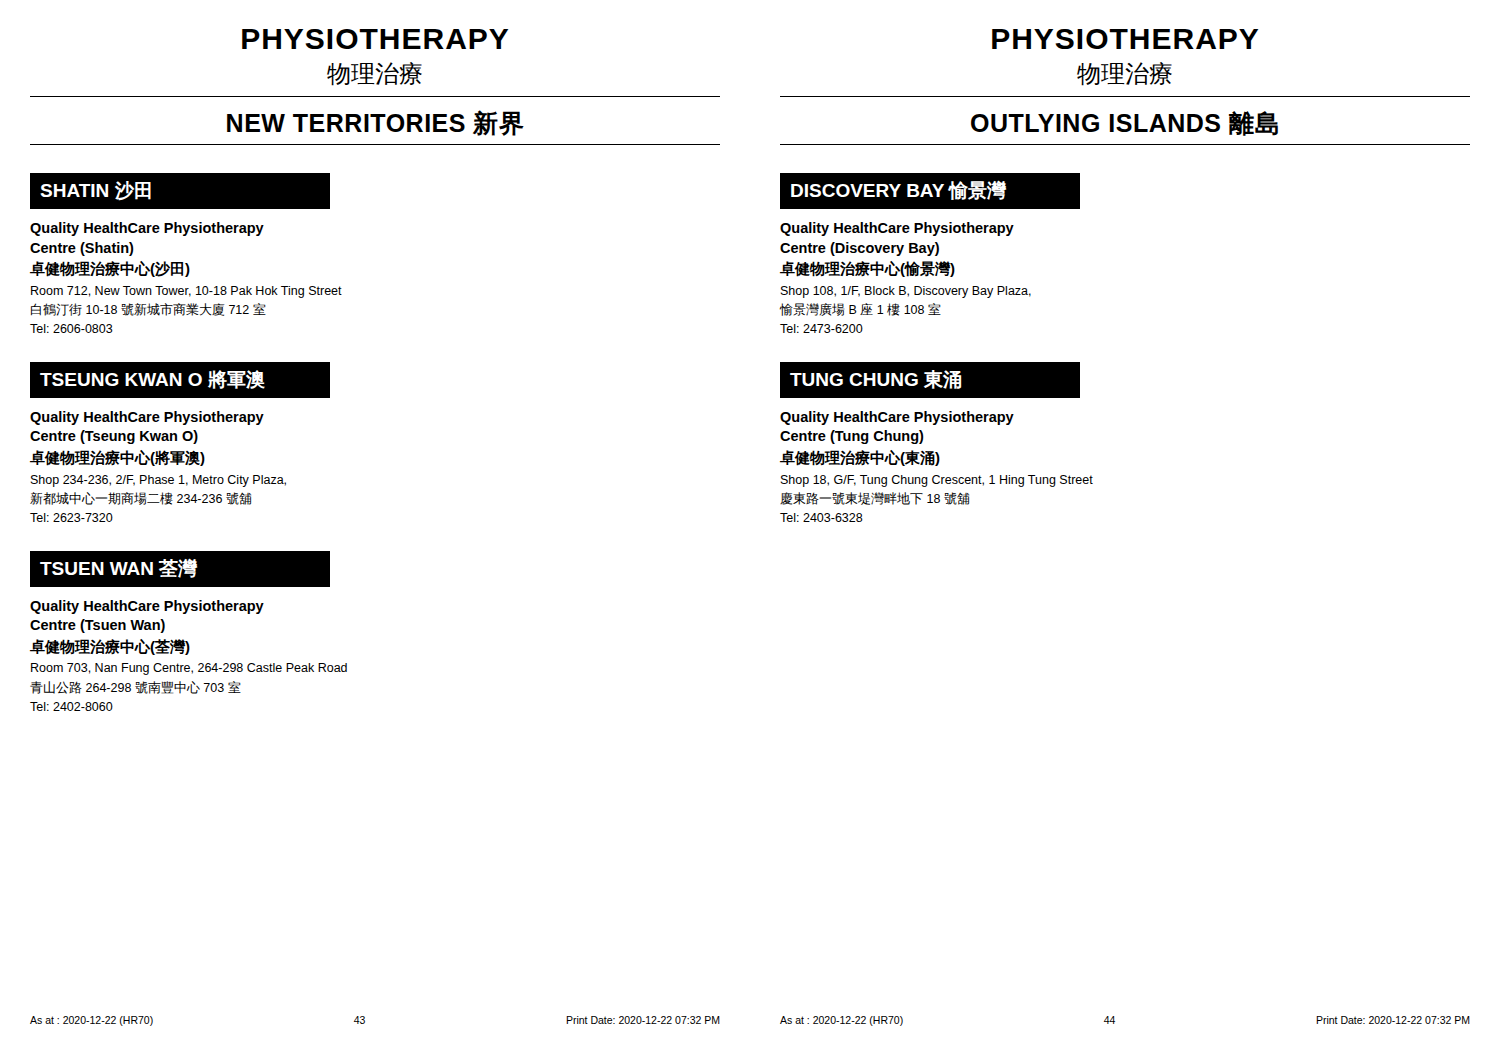PHYSIOTHERAPY
物理治療
NEW TERRITORIES 新界
SHATIN 沙田
Quality HealthCare Physiotherapy
Centre (Shatin)
卓健物理治療中心(沙田)
Room 712, New Town Tower, 10-18 Pak Hok Ting Street
白鶴汀街 10-18 號新城市商業大廈 712 室
Tel: 2606-0803
TSEUNG KWAN O 將軍澳
Quality HealthCare Physiotherapy
Centre (Tseung Kwan O)
卓健物理治療中心(將軍澳)
Shop 234-236, 2/F, Phase 1, Metro City Plaza,
新都城中心一期商場二樓 234-236 號舖
Tel: 2623-7320
TSUEN WAN 荃灣
Quality HealthCare Physiotherapy
Centre (Tsuen Wan)
卓健物理治療中心(荃灣)
Room 703, Nan Fung Centre, 264-298 Castle Peak Road
青山公路 264-298 號南豐中心 703 室
Tel: 2402-8060
As at : 2020-12-22 (HR70)
43
Print Date: 2020-12-22 07:32 PM
PHYSIOTHERAPY
物理治療
OUTLYING ISLANDS 離島
DISCOVERY BAY 愉景灣
Quality HealthCare Physiotherapy
Centre (Discovery Bay)
卓健物理治療中心(愉景灣)
Shop 108, 1/F, Block B, Discovery Bay Plaza,
愉景灣廣場 B 座 1 樓 108 室
Tel: 2473-6200
TUNG CHUNG 東涌
Quality HealthCare Physiotherapy
Centre (Tung Chung)
卓健物理治療中心(東涌)
Shop 18, G/F, Tung Chung Crescent, 1 Hing Tung Street
慶東路一號東堤灣畔地下 18 號舖
Tel: 2403-6328
As at : 2020-12-22 (HR70)
44
Print Date: 2020-12-22 07:32 PM